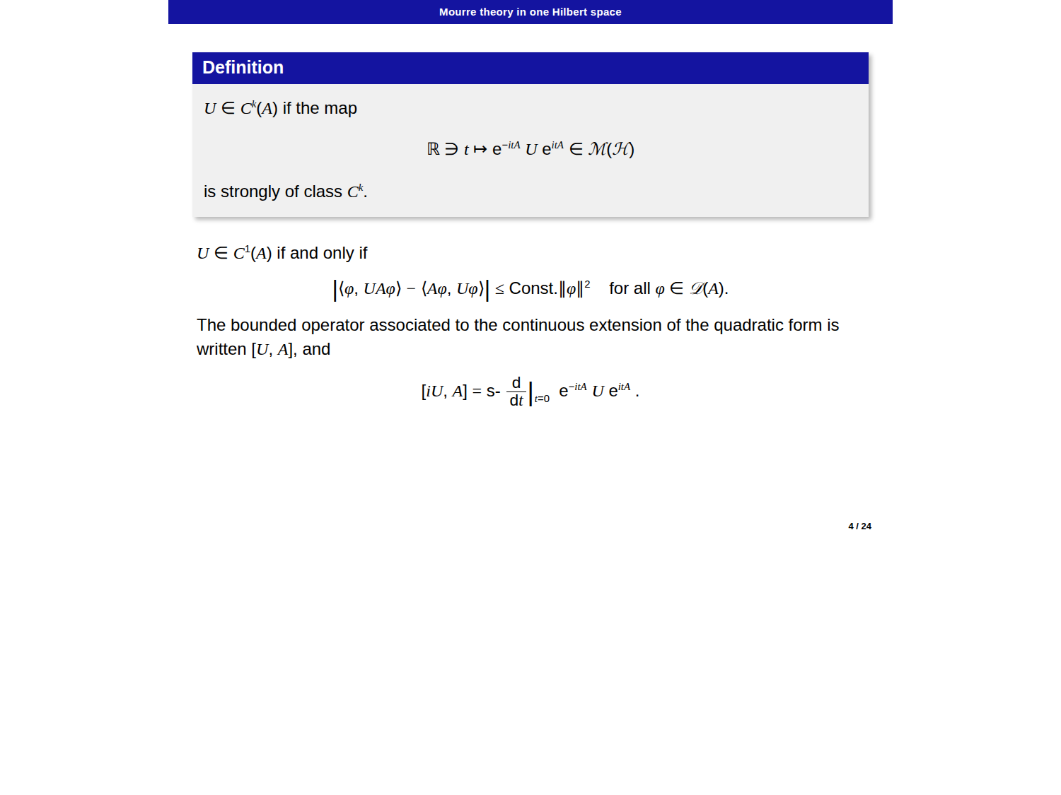Mourre theory in one Hilbert space
Definition
U ∈ Ck(A) if the map
ℝ ∋ t ↦ e−itA U eitA ∈ ℳ(ℋ)
is strongly of class Ck.
U ∈ C1(A) if and only if
|⟨φ, UAφ⟩ − ⟨Aφ, Uφ⟩| ≤ Const.∥φ∥2 for all φ ∈ 𝒟(A).
The bounded operator associated to the continuous extension of the quadratic form is written [U, A], and
[iU, A] = s- ddt|t=0 e−itA U eitA .
4 / 24